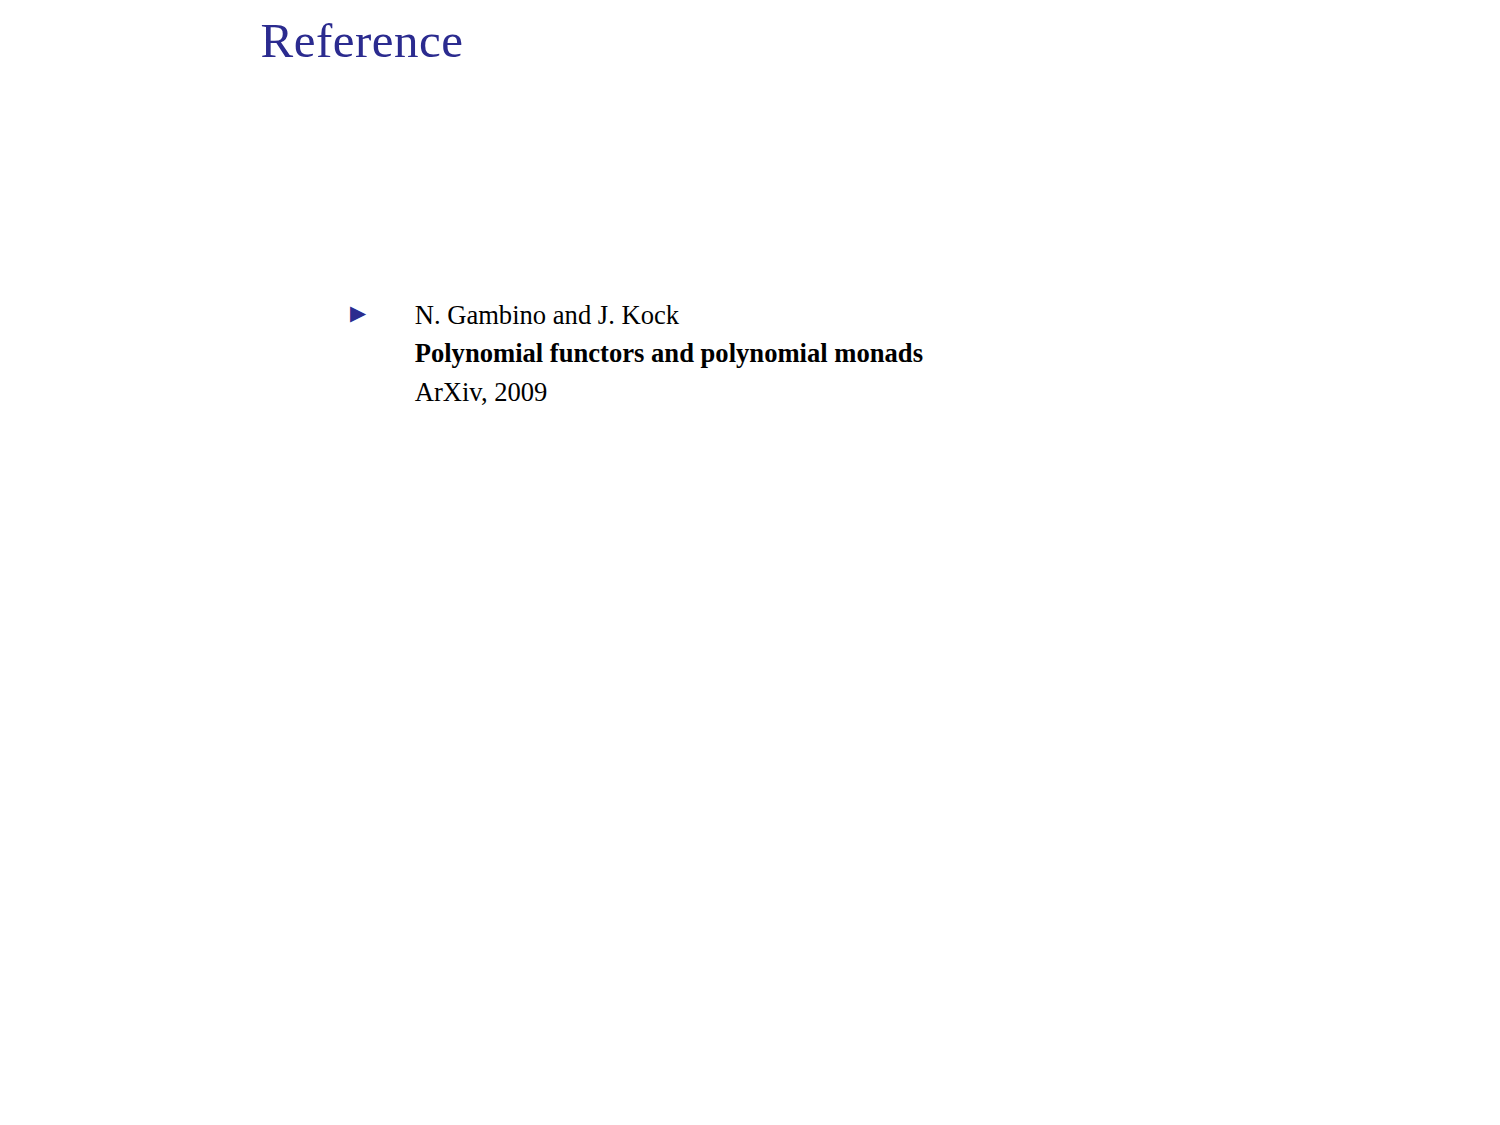Reference
N. Gambino and J. Kock Polynomial functors and polynomial monads ArXiv, 2009